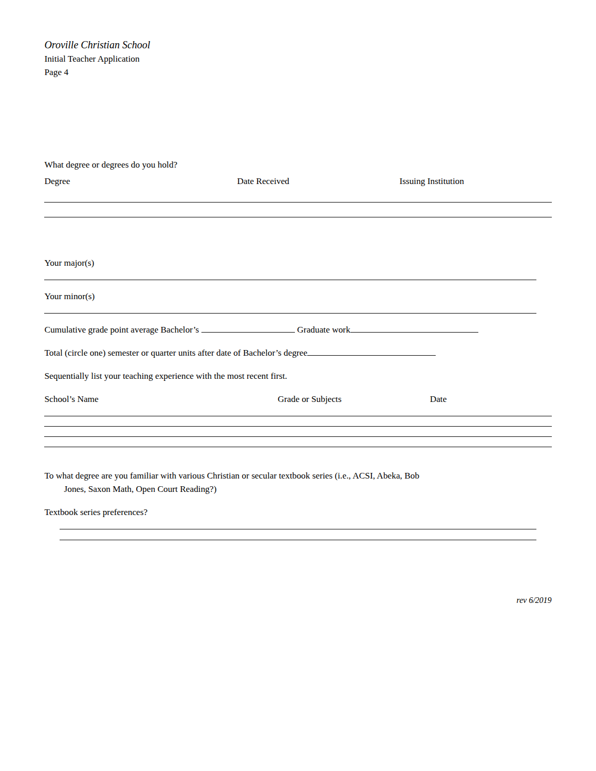Oroville Christian School
Initial Teacher Application
Page 4
What degree or degrees do you hold?
Degree
Date Received
Issuing Institution
Your major(s)
Your minor(s)
Cumulative grade point average Bachelor’s Graduate work
Total (circle one) semester or quarter units after date of Bachelor’s degree
Sequentially list your teaching experience with the most recent first.
School’s Name
Grade or Subjects
Date
To what degree are you familiar with various Christian or secular textbook series (i.e., ACSI, Abeka, Bob Jones, Saxon Math, Open Court Reading?)
Textbook series preferences?
rev 6/2019